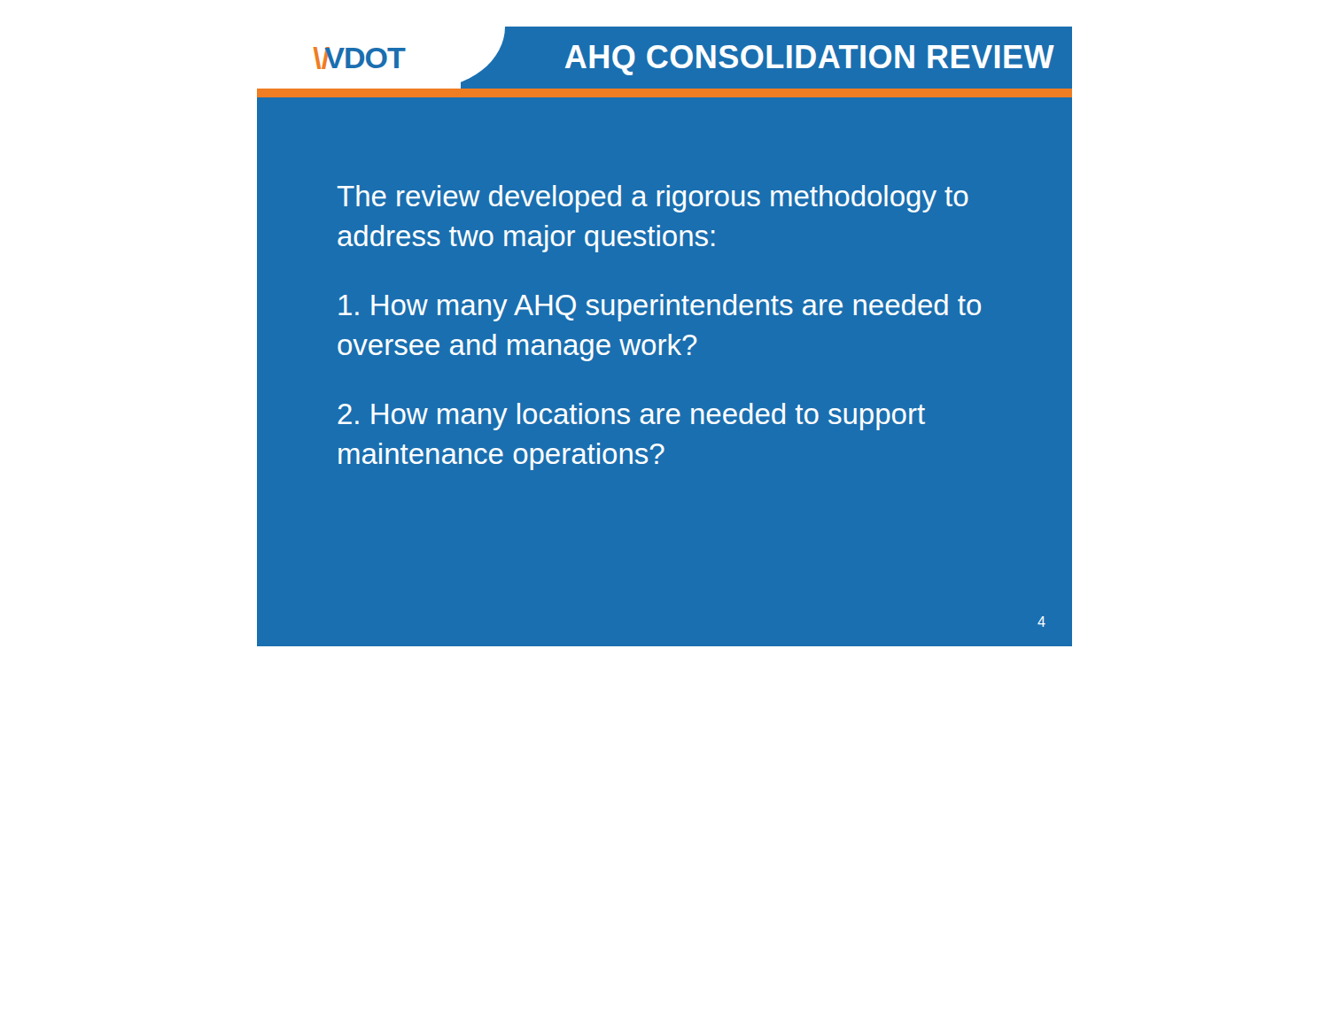AHQ CONSOLIDATION REVIEW
\/VDOT
The review developed a rigorous methodology to address two major questions:
1. How many AHQ superintendents are needed to oversee and manage work?
2. How many locations are needed to support maintenance operations?
4